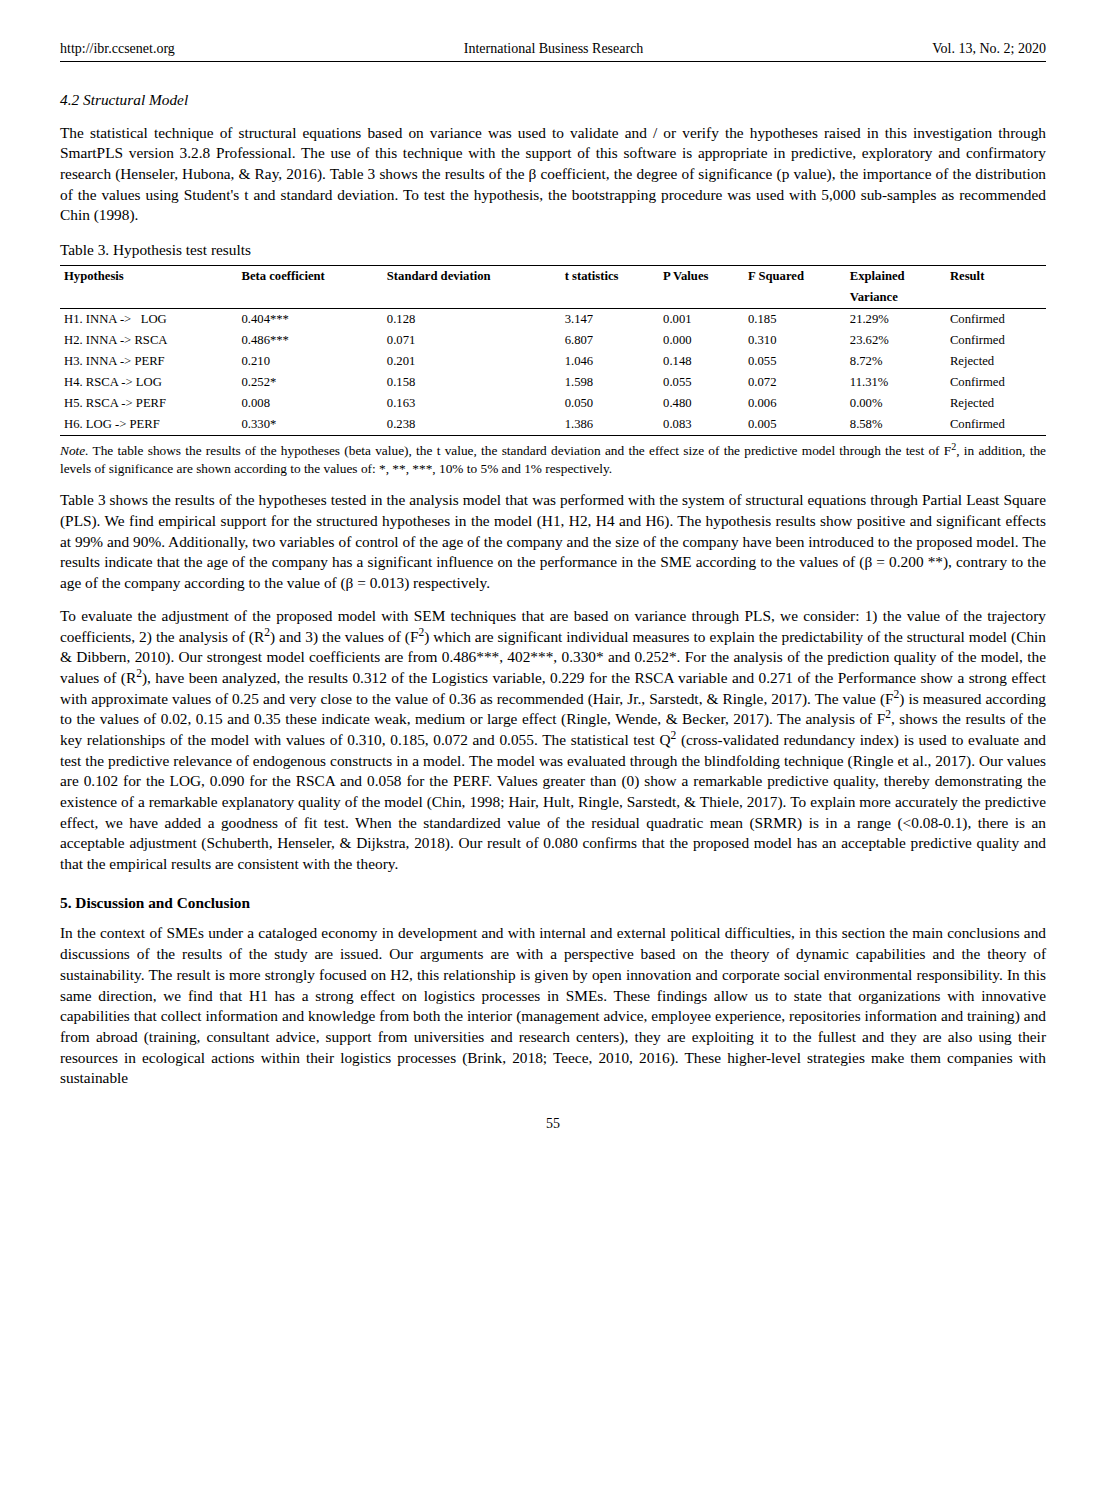http://ibr.ccsenet.org
International Business Research
Vol. 13, No. 2; 2020
4.2 Structural Model
The statistical technique of structural equations based on variance was used to validate and / or verify the hypotheses raised in this investigation through SmartPLS version 3.2.8 Professional. The use of this technique with the support of this software is appropriate in predictive, exploratory and confirmatory research (Henseler, Hubona, & Ray, 2016). Table 3 shows the results of the β coefficient, the degree of significance (p value), the importance of the distribution of the values using Student's t and standard deviation. To test the hypothesis, the bootstrapping procedure was used with 5,000 sub-samples as recommended Chin (1998).
Table 3. Hypothesis test results
| Hypothesis | Beta coefficient | Standard deviation | t statistics | P Values | F Squared | Explained | Result |
| --- | --- | --- | --- | --- | --- | --- | --- |
| | | | | | | Variance | |
| H1. INNA -> LOG | 0.404*** | 0.128 | 3.147 | 0.001 | 0.185 | 21.29% | Confirmed |
| H2. INNA -> RSCA | 0.486*** | 0.071 | 6.807 | 0.000 | 0.310 | 23.62% | Confirmed |
| H3. INNA -> PERF | 0.210 | 0.201 | 1.046 | 0.148 | 0.055 | 8.72% | Rejected |
| H4. RSCA -> LOG | 0.252* | 0.158 | 1.598 | 0.055 | 0.072 | 11.31% | Confirmed |
| H5. RSCA -> PERF | 0.008 | 0.163 | 0.050 | 0.480 | 0.006 | 0.00% | Rejected |
| H6. LOG -> PERF | 0.330* | 0.238 | 1.386 | 0.083 | 0.005 | 8.58% | Confirmed |
Note. The table shows the results of the hypotheses (beta value), the t value, the standard deviation and the effect size of the predictive model through the test of F2, in addition, the levels of significance are shown according to the values of: *, **, ***, 10% to 5% and 1% respectively.
Table 3 shows the results of the hypotheses tested in the analysis model that was performed with the system of structural equations through Partial Least Square (PLS). We find empirical support for the structured hypotheses in the model (H1, H2, H4 and H6). The hypothesis results show positive and significant effects at 99% and 90%. Additionally, two variables of control of the age of the company and the size of the company have been introduced to the proposed model. The results indicate that the age of the company has a significant influence on the performance in the SME according to the values of (β = 0.200 **), contrary to the age of the company according to the value of (β = 0.013) respectively.
To evaluate the adjustment of the proposed model with SEM techniques that are based on variance through PLS, we consider: 1) the value of the trajectory coefficients, 2) the analysis of (R2) and 3) the values of (F2) which are significant individual measures to explain the predictability of the structural model (Chin & Dibbern, 2010). Our strongest model coefficients are from 0.486***, 402***, 0.330* and 0.252*. For the analysis of the prediction quality of the model, the values of (R2), have been analyzed, the results 0.312 of the Logistics variable, 0.229 for the RSCA variable and 0.271 of the Performance show a strong effect with approximate values of 0.25 and very close to the value of 0.36 as recommended (Hair, Jr., Sarstedt, & Ringle, 2017). The value (F2) is measured according to the values of 0.02, 0.15 and 0.35 these indicate weak, medium or large effect (Ringle, Wende, & Becker, 2017). The analysis of F2, shows the results of the key relationships of the model with values of 0.310, 0.185, 0.072 and 0.055. The statistical test Q2 (cross-validated redundancy index) is used to evaluate and test the predictive relevance of endogenous constructs in a model. The model was evaluated through the blindfolding technique (Ringle et al., 2017). Our values are 0.102 for the LOG, 0.090 for the RSCA and 0.058 for the PERF. Values greater than (0) show a remarkable predictive quality, thereby demonstrating the existence of a remarkable explanatory quality of the model (Chin, 1998; Hair, Hult, Ringle, Sarstedt, & Thiele, 2017). To explain more accurately the predictive effect, we have added a goodness of fit test. When the standardized value of the residual quadratic mean (SRMR) is in a range (<0.08-0.1), there is an acceptable adjustment (Schuberth, Henseler, & Dijkstra, 2018). Our result of 0.080 confirms that the proposed model has an acceptable predictive quality and that the empirical results are consistent with the theory.
5. Discussion and Conclusion
In the context of SMEs under a cataloged economy in development and with internal and external political difficulties, in this section the main conclusions and discussions of the results of the study are issued. Our arguments are with a perspective based on the theory of dynamic capabilities and the theory of sustainability. The result is more strongly focused on H2, this relationship is given by open innovation and corporate social environmental responsibility. In this same direction, we find that H1 has a strong effect on logistics processes in SMEs. These findings allow us to state that organizations with innovative capabilities that collect information and knowledge from both the interior (management advice, employee experience, repositories information and training) and from abroad (training, consultant advice, support from universities and research centers), they are exploiting it to the fullest and they are also using their resources in ecological actions within their logistics processes (Brink, 2018; Teece, 2010, 2016). These higher-level strategies make them companies with sustainable
55